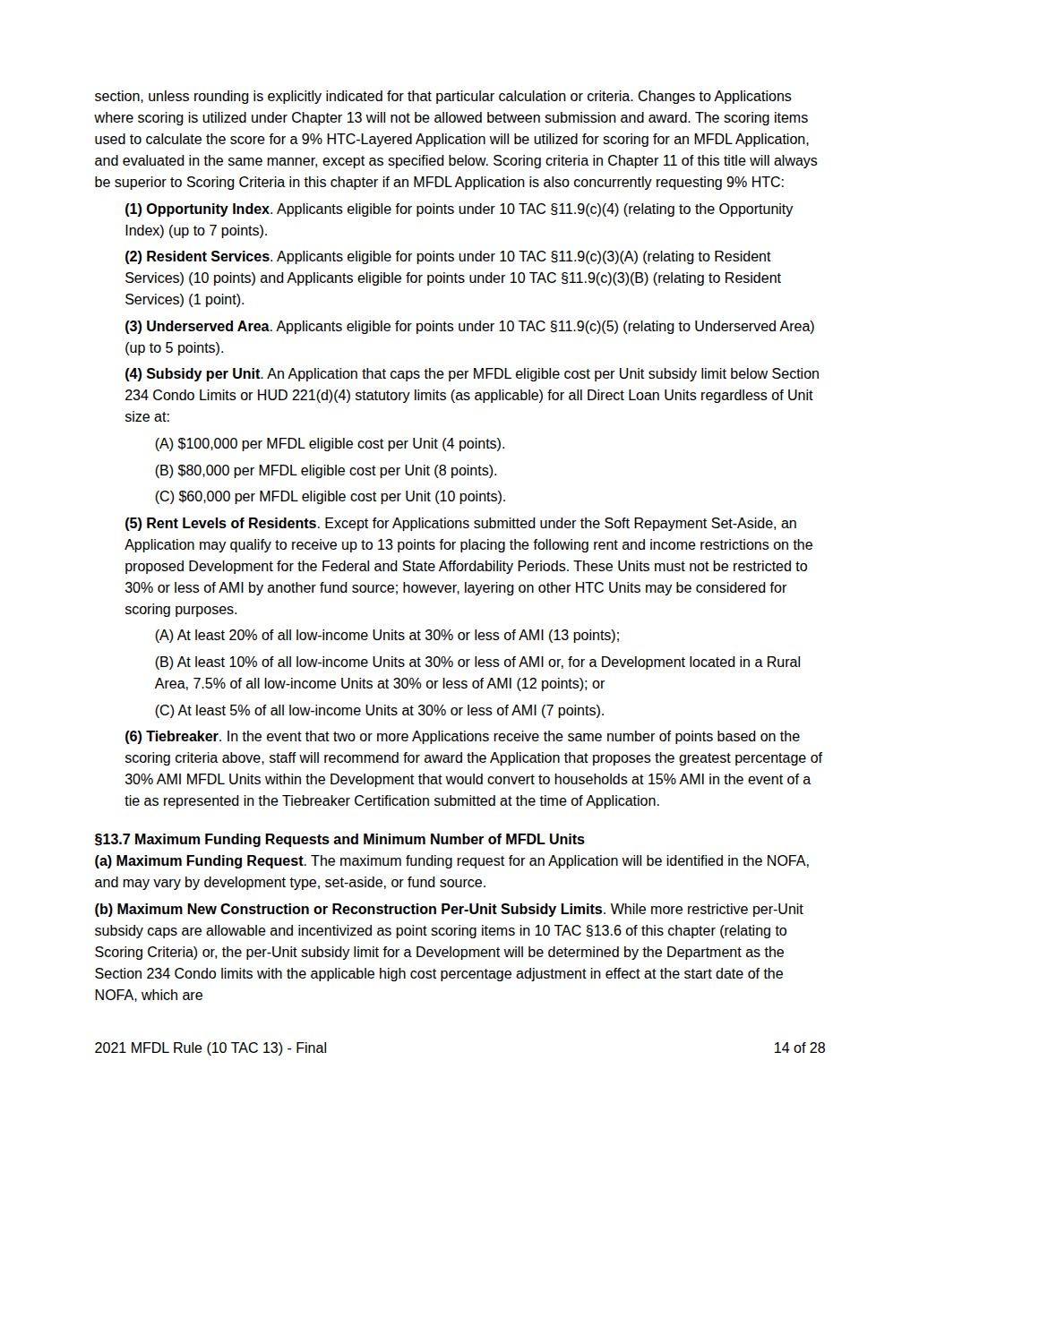section, unless rounding is explicitly indicated for that particular calculation or criteria. Changes to Applications where scoring is utilized under Chapter 13 will not be allowed between submission and award. The scoring items used to calculate the score for a 9% HTC-Layered Application will be utilized for scoring for an MFDL Application, and evaluated in the same manner, except as specified below. Scoring criteria in Chapter 11 of this title will always be superior to Scoring Criteria in this chapter if an MFDL Application is also concurrently requesting 9% HTC:
(1) Opportunity Index. Applicants eligible for points under 10 TAC §11.9(c)(4) (relating to the Opportunity Index) (up to 7 points).
(2) Resident Services. Applicants eligible for points under 10 TAC §11.9(c)(3)(A) (relating to Resident Services) (10 points) and Applicants eligible for points under 10 TAC §11.9(c)(3)(B) (relating to Resident Services) (1 point).
(3) Underserved Area. Applicants eligible for points under 10 TAC §11.9(c)(5) (relating to Underserved Area) (up to 5 points).
(4) Subsidy per Unit. An Application that caps the per MFDL eligible cost per Unit subsidy limit below Section 234 Condo Limits or HUD 221(d)(4) statutory limits (as applicable) for all Direct Loan Units regardless of Unit size at:
(A) $100,000 per MFDL eligible cost per Unit (4 points).
(B) $80,000 per MFDL eligible cost per Unit (8 points).
(C) $60,000 per MFDL eligible cost per Unit (10 points).
(5) Rent Levels of Residents. Except for Applications submitted under the Soft Repayment Set-Aside, an Application may qualify to receive up to 13 points for placing the following rent and income restrictions on the proposed Development for the Federal and State Affordability Periods. These Units must not be restricted to 30% or less of AMI by another fund source; however, layering on other HTC Units may be considered for scoring purposes.
(A) At least 20% of all low-income Units at 30% or less of AMI (13 points);
(B) At least 10% of all low-income Units at 30% or less of AMI or, for a Development located in a Rural Area, 7.5% of all low-income Units at 30% or less of AMI (12 points); or
(C) At least 5% of all low-income Units at 30% or less of AMI (7 points).
(6) Tiebreaker. In the event that two or more Applications receive the same number of points based on the scoring criteria above, staff will recommend for award the Application that proposes the greatest percentage of 30% AMI MFDL Units within the Development that would convert to households at 15% AMI in the event of a tie as represented in the Tiebreaker Certification submitted at the time of Application.
§13.7 Maximum Funding Requests and Minimum Number of MFDL Units
(a) Maximum Funding Request. The maximum funding request for an Application will be identified in the NOFA, and may vary by development type, set-aside, or fund source.
(b) Maximum New Construction or Reconstruction Per-Unit Subsidy Limits. While more restrictive per-Unit subsidy caps are allowable and incentivized as point scoring items in 10 TAC §13.6 of this chapter (relating to Scoring Criteria) or, the per-Unit subsidy limit for a Development will be determined by the Department as the Section 234 Condo limits with the applicable high cost percentage adjustment in effect at the start date of the NOFA, which are
2021 MFDL Rule (10 TAC 13) - Final 14 of 28